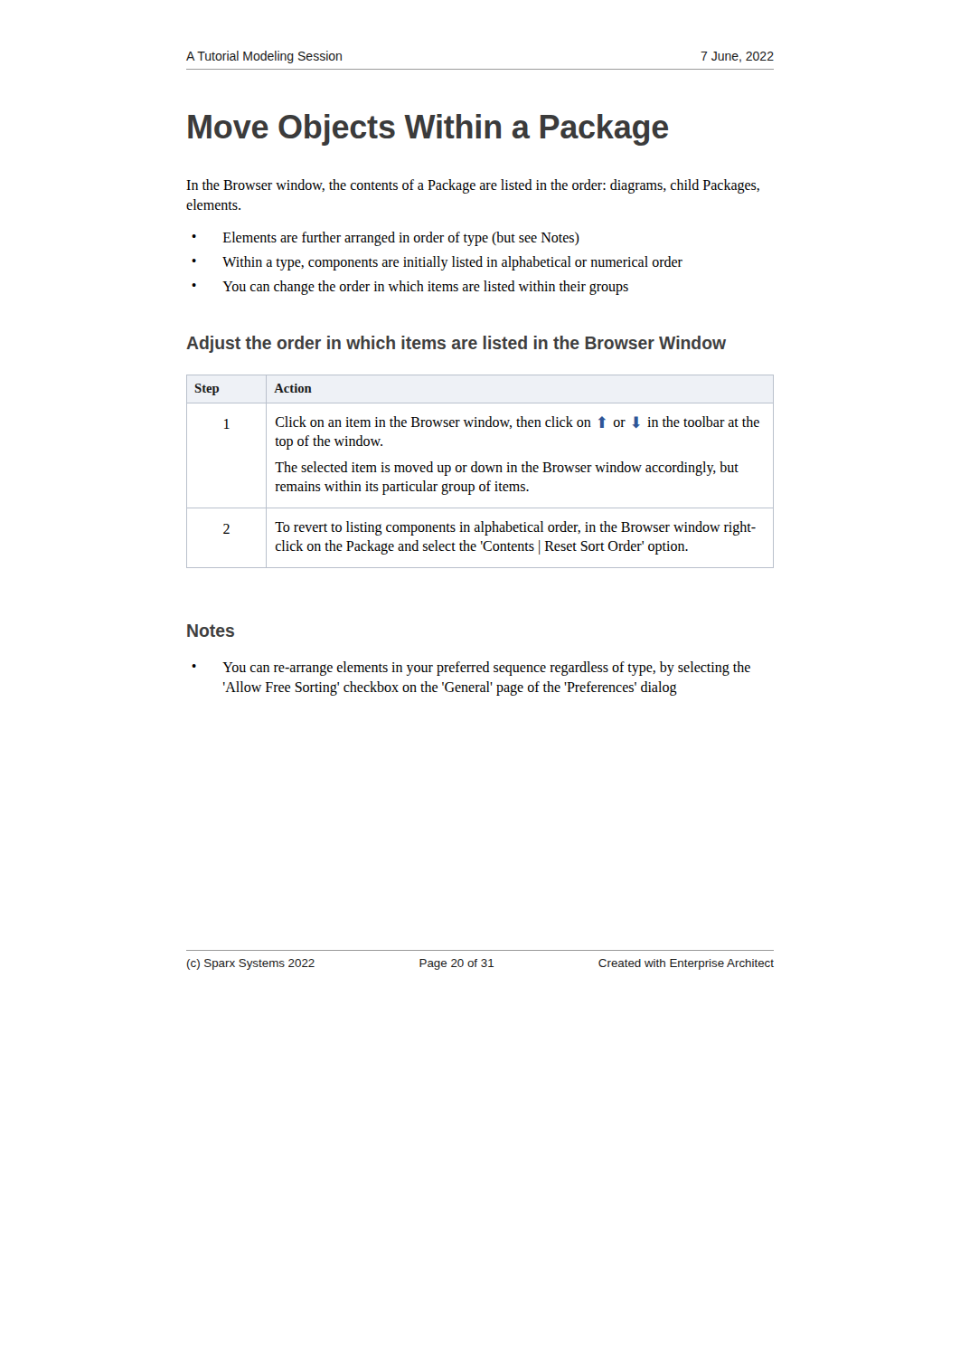A Tutorial Modeling Session
7 June, 2022
Move Objects Within a Package
In the Browser window, the contents of a Package are listed in the order: diagrams, child Packages, elements.
Elements are further arranged in order of type (but see Notes)
Within a type, components are initially listed in alphabetical or numerical order
You can change the order in which items are listed within their groups
Adjust the order in which items are listed in the Browser Window
| Step | Action |
| --- | --- |
| 1 | Click on an item in the Browser window, then click on ⬆ or ⬇ in the toolbar at the top of the window. The selected item is moved up or down in the Browser window accordingly, but remains within its particular group of items. |
| 2 | To revert to listing components in alphabetical order, in the Browser window right-click on the Package and select the 'Contents / Reset Sort Order' option. |
Notes
You can re-arrange elements in your preferred sequence regardless of type, by selecting the 'Allow Free Sorting' checkbox on the 'General' page of the 'Preferences' dialog
(c) Sparx Systems 2022
Page 20 of 31
Created with Enterprise Architect